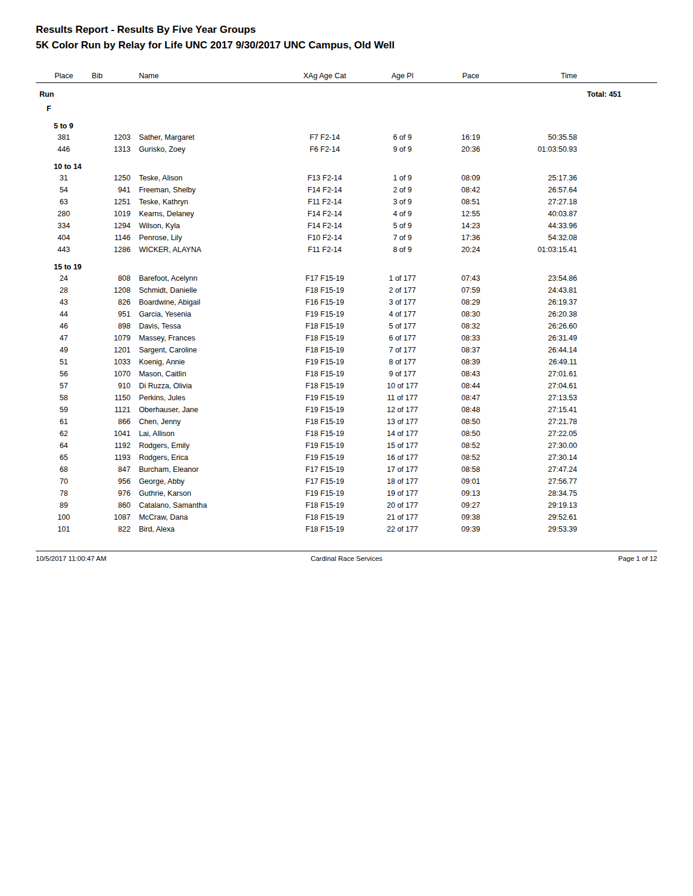Results Report - Results By Five Year Groups
5K Color Run by Relay for Life UNC 2017 9/30/2017 UNC Campus, Old Well
| Place | Bib | Name | XAg Age Cat | Age Pl | Pace | Time | |
| --- | --- | --- | --- | --- | --- | --- | --- |
| Run | Total: 451 |
| F |
| 5 to 9 |
| 381 | 1203 | Sather, Margaret | F7 F2-14 | 6 of 9 | 16:19 | 50:35.58 | |
| 446 | 1313 | Gurisko, Zoey | F6 F2-14 | 9 of 9 | 20:36 | 01:03:50.93 | |
| 10 to 14 |
| 31 | 1250 | Teske, Alison | F13 F2-14 | 1 of 9 | 08:09 | 25:17.36 | |
| 54 | 941 | Freeman, Shelby | F14 F2-14 | 2 of 9 | 08:42 | 26:57.64 | |
| 63 | 1251 | Teske, Kathryn | F11 F2-14 | 3 of 9 | 08:51 | 27:27.18 | |
| 280 | 1019 | Kearns, Delaney | F14 F2-14 | 4 of 9 | 12:55 | 40:03.87 | |
| 334 | 1294 | Wilson, Kyla | F14 F2-14 | 5 of 9 | 14:23 | 44:33.96 | |
| 404 | 1146 | Penrose, Lily | F10 F2-14 | 7 of 9 | 17:36 | 54:32.08 | |
| 443 | 1286 | WICKER, ALAYNA | F11 F2-14 | 8 of 9 | 20:24 | 01:03:15.41 | |
| 15 to 19 |
| 24 | 808 | Barefoot, Acelynn | F17 F15-19 | 1 of 177 | 07:43 | 23:54.86 | |
| 28 | 1208 | Schmidt, Danielle | F18 F15-19 | 2 of 177 | 07:59 | 24:43.81 | |
| 43 | 826 | Boardwine, Abigail | F16 F15-19 | 3 of 177 | 08:29 | 26:19.37 | |
| 44 | 951 | Garcia, Yesenia | F19 F15-19 | 4 of 177 | 08:30 | 26:20.38 | |
| 46 | 898 | Davis, Tessa | F18 F15-19 | 5 of 177 | 08:32 | 26:26.60 | |
| 47 | 1079 | Massey, Frances | F18 F15-19 | 6 of 177 | 08:33 | 26:31.49 | |
| 49 | 1201 | Sargent, Caroline | F18 F15-19 | 7 of 177 | 08:37 | 26:44.14 | |
| 51 | 1033 | Koenig, Annie | F19 F15-19 | 8 of 177 | 08:39 | 26:49.11 | |
| 56 | 1070 | Mason, Caitlin | F18 F15-19 | 9 of 177 | 08:43 | 27:01.61 | |
| 57 | 910 | Di Ruzza, Olivia | F18 F15-19 | 10 of 177 | 08:44 | 27:04.61 | |
| 58 | 1150 | Perkins, Jules | F19 F15-19 | 11 of 177 | 08:47 | 27:13.53 | |
| 59 | 1121 | Oberhauser, Jane | F19 F15-19 | 12 of 177 | 08:48 | 27:15.41 | |
| 61 | 866 | Chen, Jenny | F18 F15-19 | 13 of 177 | 08:50 | 27:21.78 | |
| 62 | 1041 | Lai, Allison | F18 F15-19 | 14 of 177 | 08:50 | 27:22.05 | |
| 64 | 1192 | Rodgers, Emily | F19 F15-19 | 15 of 177 | 08:52 | 27:30.00 | |
| 65 | 1193 | Rodgers, Erica | F19 F15-19 | 16 of 177 | 08:52 | 27:30.14 | |
| 68 | 847 | Burcham, Eleanor | F17 F15-19 | 17 of 177 | 08:58 | 27:47.24 | |
| 70 | 956 | George, Abby | F17 F15-19 | 18 of 177 | 09:01 | 27:56.77 | |
| 78 | 976 | Guthrie, Karson | F19 F15-19 | 19 of 177 | 09:13 | 28:34.75 | |
| 89 | 860 | Catalano, Samantha | F18 F15-19 | 20 of 177 | 09:27 | 29:19.13 | |
| 100 | 1087 | McCraw, Dana | F18 F15-19 | 21 of 177 | 09:38 | 29:52.61 | |
| 101 | 822 | Bird, Alexa | F18 F15-19 | 22 of 177 | 09:39 | 29:53.39 | |
10/5/2017 11:00:47 AM
Cardinal Race Services
Page 1 of 12